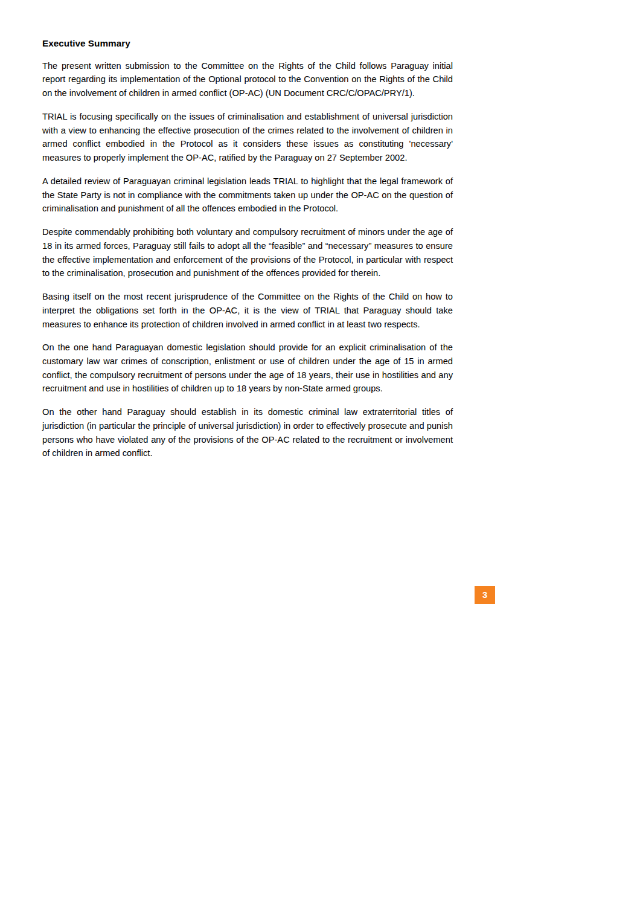Executive Summary
The present written submission to the Committee on the Rights of the Child follows Paraguay initial report regarding its implementation of the Optional protocol to the Convention on the Rights of the Child on the involvement of children in armed conflict (OP-AC) (UN Document CRC/C/OPAC/PRY/1).
TRIAL is focusing specifically on the issues of criminalisation and establishment of universal jurisdiction with a view to enhancing the effective prosecution of the crimes related to the involvement of children in armed conflict embodied in the Protocol as it considers these issues as constituting 'necessary' measures to properly implement the OP-AC, ratified by the Paraguay on 27 September 2002.
A detailed review of Paraguayan criminal legislation leads TRIAL to highlight that the legal framework of the State Party is not in compliance with the commitments taken up under the OP-AC on the question of criminalisation and punishment of all the offences embodied in the Protocol.
Despite commendably prohibiting both voluntary and compulsory recruitment of minors under the age of 18 in its armed forces, Paraguay still fails to adopt all the “feasible” and “necessary” measures to ensure the effective implementation and enforcement of the provisions of the Protocol, in particular with respect to the criminalisation, prosecution and punishment of the offences provided for therein.
Basing itself on the most recent jurisprudence of the Committee on the Rights of the Child on how to interpret the obligations set forth in the OP-AC, it is the view of TRIAL that Paraguay should take measures to enhance its protection of children involved in armed conflict in at least two respects.
On the one hand Paraguayan domestic legislation should provide for an explicit criminalisation of the customary law war crimes of conscription, enlistment or use of children under the age of 15 in armed conflict, the compulsory recruitment of persons under the age of 18 years, their use in hostilities and any recruitment and use in hostilities of children up to 18 years by non-State armed groups.
On the other hand Paraguay should establish in its domestic criminal law extraterritorial titles of jurisdiction (in particular the principle of universal jurisdiction) in order to effectively prosecute and punish persons who have violated any of the provisions of the OP-AC related to the recruitment or involvement of children in armed conflict.
3